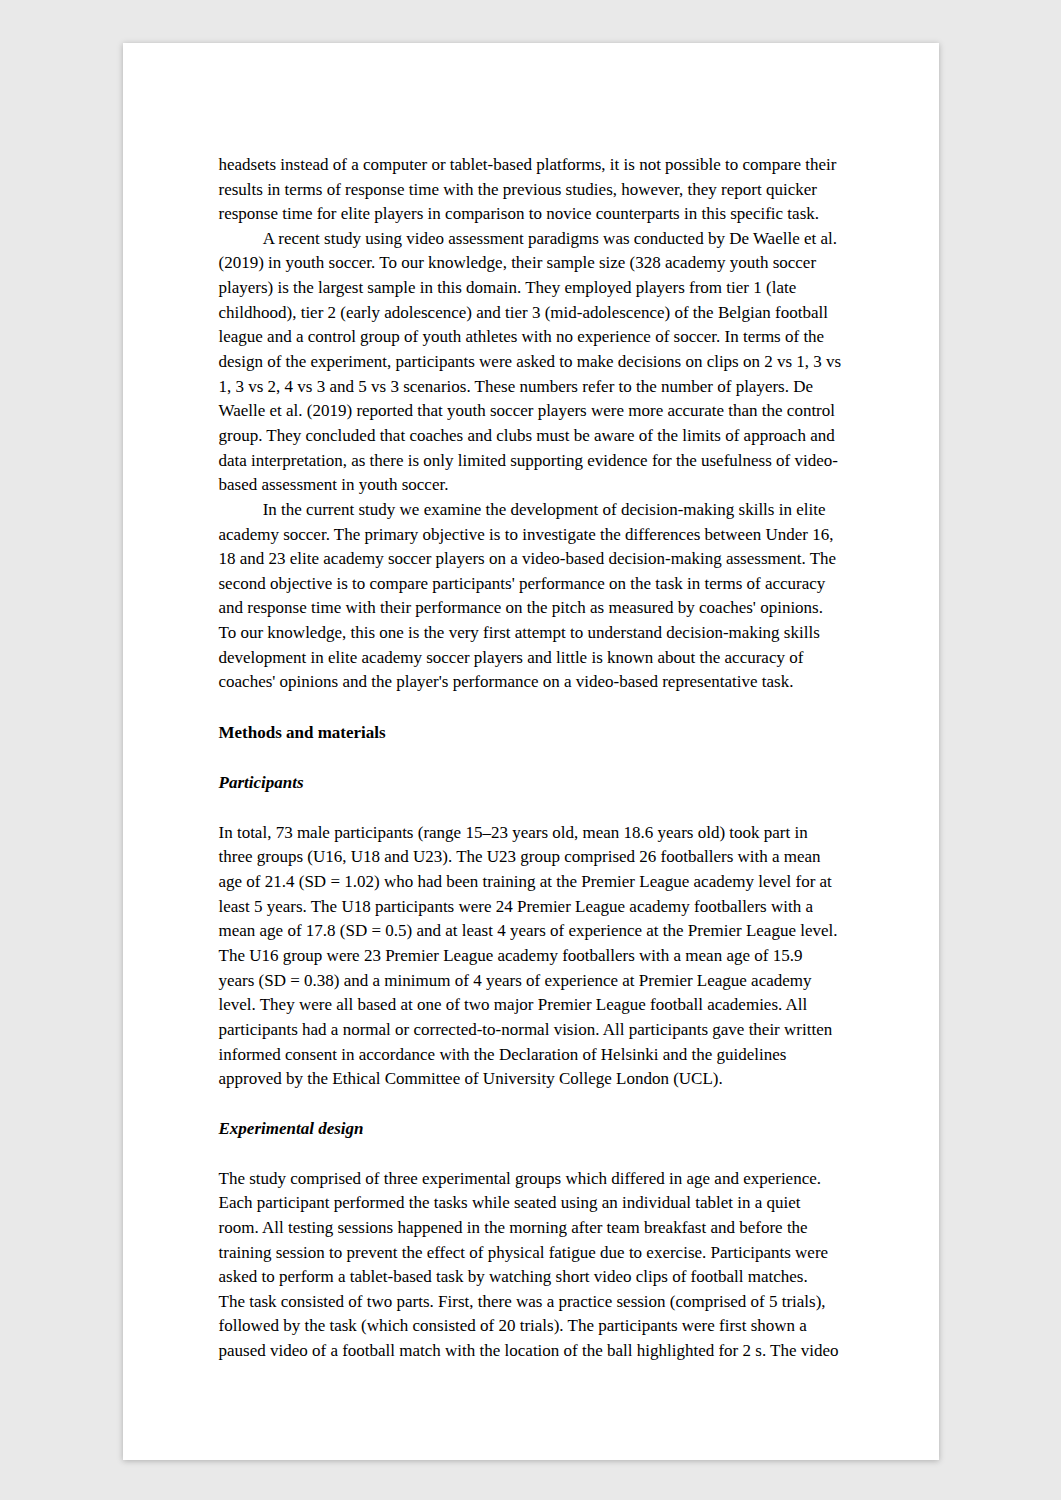headsets instead of a computer or tablet-based platforms, it is not possible to compare their results in terms of response time with the previous studies, however, they report quicker response time for elite players in comparison to novice counterparts in this specific task.
A recent study using video assessment paradigms was conducted by De Waelle et al. (2019) in youth soccer. To our knowledge, their sample size (328 academy youth soccer players) is the largest sample in this domain. They employed players from tier 1 (late childhood), tier 2 (early adolescence) and tier 3 (mid-adolescence) of the Belgian football league and a control group of youth athletes with no experience of soccer. In terms of the design of the experiment, participants were asked to make decisions on clips on 2 vs 1, 3 vs 1, 3 vs 2, 4 vs 3 and 5 vs 3 scenarios. These numbers refer to the number of players. De Waelle et al. (2019) reported that youth soccer players were more accurate than the control group. They concluded that coaches and clubs must be aware of the limits of approach and data interpretation, as there is only limited supporting evidence for the usefulness of video-based assessment in youth soccer.
In the current study we examine the development of decision-making skills in elite academy soccer. The primary objective is to investigate the differences between Under 16, 18 and 23 elite academy soccer players on a video-based decision-making assessment. The second objective is to compare participants' performance on the task in terms of accuracy and response time with their performance on the pitch as measured by coaches' opinions. To our knowledge, this one is the very first attempt to understand decision-making skills development in elite academy soccer players and little is known about the accuracy of coaches' opinions and the player's performance on a video-based representative task.
Methods and materials
Participants
In total, 73 male participants (range 15–23 years old, mean 18.6 years old) took part in three groups (U16, U18 and U23). The U23 group comprised 26 footballers with a mean age of 21.4 (SD = 1.02) who had been training at the Premier League academy level for at least 5 years. The U18 participants were 24 Premier League academy footballers with a mean age of 17.8 (SD = 0.5) and at least 4 years of experience at the Premier League level. The U16 group were 23 Premier League academy footballers with a mean age of 15.9 years (SD = 0.38) and a minimum of 4 years of experience at Premier League academy level. They were all based at one of two major Premier League football academies. All participants had a normal or corrected-to-normal vision. All participants gave their written informed consent in accordance with the Declaration of Helsinki and the guidelines approved by the Ethical Committee of University College London (UCL).
Experimental design
The study comprised of three experimental groups which differed in age and experience. Each participant performed the tasks while seated using an individual tablet in a quiet room. All testing sessions happened in the morning after team breakfast and before the training session to prevent the effect of physical fatigue due to exercise. Participants were asked to perform a tablet-based task by watching short video clips of football matches.
The task consisted of two parts. First, there was a practice session (comprised of 5 trials), followed by the task (which consisted of 20 trials). The participants were first shown a paused video of a football match with the location of the ball highlighted for 2 s. The video